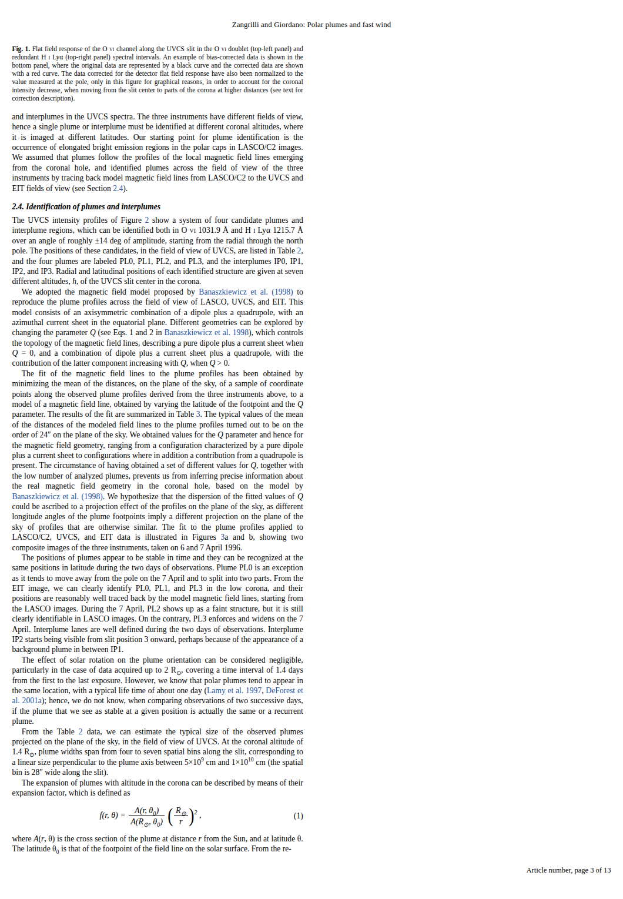Zangrilli and Giordano: Polar plumes and fast wind
Fig. 1. Flat field response of the O vi channel along the UVCS slit in the O vi doublet (top-left panel) and redundant H i Lyα (top-right panel) spectral intervals. An example of bias-corrected data is shown in the bottom panel, where the original data are represented by a black curve and the corrected data are shown with a red curve. The data corrected for the detector flat field response have also been normalized to the value measured at the pole, only in this figure for graphical reasons, in order to account for the coronal intensity decrease, when moving from the slit center to parts of the corona at higher distances (see text for correction description).
and interplumes in the UVCS spectra. The three instruments have different fields of view, hence a single plume or interplume must be identified at different coronal altitudes, where it is imaged at different latitudes. Our starting point for plume identification is the occurrence of elongated bright emission regions in the polar caps in LASCO/C2 images. We assumed that plumes follow the profiles of the local magnetic field lines emerging from the coronal hole, and identified plumes across the field of view of the three instruments by tracing back model magnetic field lines from LASCO/C2 to the UVCS and EIT fields of view (see Section 2.4).
2.4. Identification of plumes and interplumes
The UVCS intensity profiles of Figure 2 show a system of four candidate plumes and interplume regions, which can be identified both in O vi 1031.9 Å and H i Lyα 1215.7 Å over an angle of roughly ±14 deg of amplitude, starting from the radial through the north pole. The positions of these candidates, in the field of view of UVCS, are listed in Table 2, and the four plumes are labeled PL0, PL1, PL2, and PL3, and the interplumes IP0, IP1, IP2, and IP3. Radial and latitudinal positions of each identified structure are given at seven different altitudes, h, of the UVCS slit center in the corona.
We adopted the magnetic field model proposed by Banaszkiewicz et al. (1998) to reproduce the plume profiles across the field of view of LASCO, UVCS, and EIT. This model consists of an axisymmetric combination of a dipole plus a quadrupole, with an azimuthal current sheet in the equatorial plane. Different geometries can be explored by changing the parameter Q (see Eqs. 1 and 2 in Banaszkiewicz et al. 1998), which controls the topology of the magnetic field lines, describing a pure dipole plus a current sheet when Q = 0, and a combination of dipole plus a current sheet plus a quadrupole, with the contribution of the latter component increasing with Q, when Q > 0.
The fit of the magnetic field lines to the plume profiles has been obtained by minimizing the mean of the distances, on the plane of the sky, of a sample of coordinate points along the observed plume profiles derived from the three instruments above, to a model of a magnetic field line, obtained by varying the latitude of the footpoint and the Q parameter. The results of the fit are summarized in Table 3. The typical values of the mean of the distances of the modeled field lines to the plume profiles turned out to be on the order of 24″ on the plane of the sky. We obtained values for the Q parameter and hence for the magnetic field geometry, ranging from a configuration characterized by a pure dipole plus a current sheet to configurations where in addition a contribution from a quadrupole is present. The circumstance of having obtained a set of different values for Q, together with the low number of analyzed plumes, prevents us from inferring precise information about the real magnetic field geometry in the coronal hole, based on the model by Banaszkiewicz et al. (1998). We hypothesize that the dispersion of the fitted values of Q could be ascribed to a projection effect of the profiles on the plane of the sky, as different longitude angles of the plume footpoints imply a different projection on the plane of the sky of profiles that are otherwise similar. The fit to the plume profiles applied to LASCO/C2, UVCS, and EIT data is illustrated in Figures 3a and b, showing two composite images of the three instruments, taken on 6 and 7 April 1996.
The positions of plumes appear to be stable in time and they can be recognized at the same positions in latitude during the two days of observations. Plume PL0 is an exception as it tends to move away from the pole on the 7 April and to split into two parts. From the EIT image, we can clearly identify PL0, PL1, and PL3 in the low corona, and their positions are reasonably well traced back by the model magnetic field lines, starting from the LASCO images. During the 7 April, PL2 shows up as a faint structure, but it is still clearly identifiable in LASCO images. On the contrary, PL3 enforces and widens on the 7 April. Interplume lanes are well defined during the two days of observations. Interplume IP2 starts being visible from slit position 3 onward, perhaps because of the appearance of a background plume in between IP1.
The effect of solar rotation on the plume orientation can be considered negligible, particularly in the case of data acquired up to 2 R⊙, covering a time interval of 1.4 days from the first to the last exposure. However, we know that polar plumes tend to appear in the same location, with a typical life time of about one day (Lamy et al. 1997, DeForest et al. 2001a); hence, we do not know, when comparing observations of two successive days, if the plume that we see as stable at a given position is actually the same or a recurrent plume.
From the Table 2 data, we can estimate the typical size of the observed plumes projected on the plane of the sky, in the field of view of UVCS. At the coronal altitude of 1.4 R⊙, plume widths span from four to seven spatial bins along the slit, corresponding to a linear size perpendicular to the plume axis between 5×109 cm and 1×1010 cm (the spatial bin is 28″ wide along the slit).
The expansion of plumes with altitude in the corona can be described by means of their expansion factor, which is defined as
f(r, θ) = A(r, θ0) A(R⊙, θ0) (R⊙r)2 ,
(1)
where A(r, θ) is the cross section of the plume at distance r from the Sun, and at latitude θ. The latitude θ0 is that of the footpoint of the field line on the solar surface. From the re-
Article number, page 3 of 13